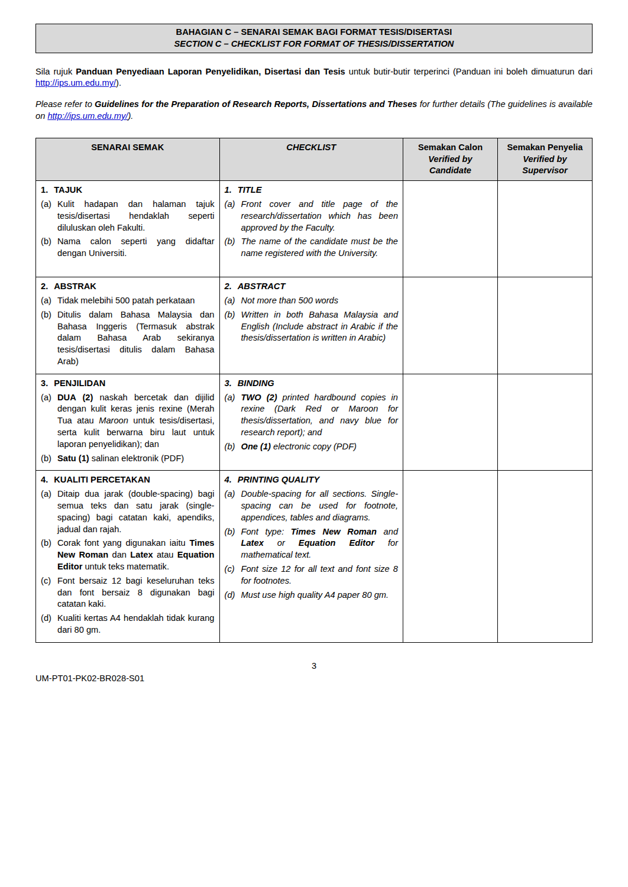BAHAGIAN C – SENARAI SEMAK BAGI FORMAT TESIS/DISERTASI SECTION C – CHECKLIST FOR FORMAT OF THESIS/DISSERTATION
Sila rujuk Panduan Penyediaan Laporan Penyelidikan, Disertasi dan Tesis untuk butir-butir terperinci (Panduan ini boleh dimuaturun dari http://ips.um.edu.my/).
Please refer to Guidelines for the Preparation of Research Reports, Dissertations and Theses for further details (The guidelines is available on http://ips.um.edu.my/).
| SENARAI SEMAK | CHECKLIST | Semakan Calon Verified by Candidate | Semakan Penyelia Verified by Supervisor |
| --- | --- | --- | --- |
| 1. Tajuk (a) Kulit hadapan dan halaman tajuk tesis/disertasi hendaklah seperti diluluskan oleh Fakulti. (b) Nama calon seperti yang didaftar dengan Universiti. | 1. Title (a) Front cover and title page of the research/dissertation which has been approved by the Faculty. (b) The name of the candidate must be the name registered with the University. | | |
| 2. Abstrak (a) Tidak melebihi 500 patah perkataan (b) Ditulis dalam Bahasa Malaysia dan Bahasa Inggeris (Termasuk abstrak dalam Bahasa Arab sekiranya tesis/disertasi ditulis dalam Bahasa Arab) | 2. Abstract (a) Not more than 500 words (b) Written in both Bahasa Malaysia and English (Include abstract in Arabic if the thesis/dissertation is written in Arabic) | | |
| 3. Penjilidan (a) DUA (2) naskah bercetak dan dijilid dengan kulit keras jenis rexine (Merah Tua atau Maroon untuk tesis/disertasi, serta kulit berwarna biru laut untuk laporan penyelidikan); dan (b) Satu (1) salinan elektronik (PDF) | 3. Binding (a) TWO (2) printed hardbound copies in rexine (Dark Red or Maroon for thesis/dissertation, and navy blue for research report); and (b) One (1) electronic copy (PDF) | | |
| 4. Kualiti Percetakan (a) Ditaip dua jarak (double-spacing) bagi semua teks dan satu jarak (single-spacing) bagi catatan kaki, apendiks, jadual dan rajah. (b) Corak font yang digunakan iaitu Times New Roman dan Latex atau Equation Editor untuk teks matematik. (c) Font bersaiz 12 bagi keseluruhan teks dan font bersaiz 8 digunakan bagi catatan kaki. (d) Kualiti kertas A4 hendaklah tidak kurang dari 80 gm. | 4. Printing Quality (a) Double-spacing for all sections. Single-spacing can be used for footnote, appendices, tables and diagrams. (b) Font type: Times New Roman and Latex or Equation Editor for mathematical text. (c) Font size 12 for all text and font size 8 for footnotes. (d) Must use high quality A4 paper 80 gm. | | |
3
UM-PT01-PK02-BR028-S01